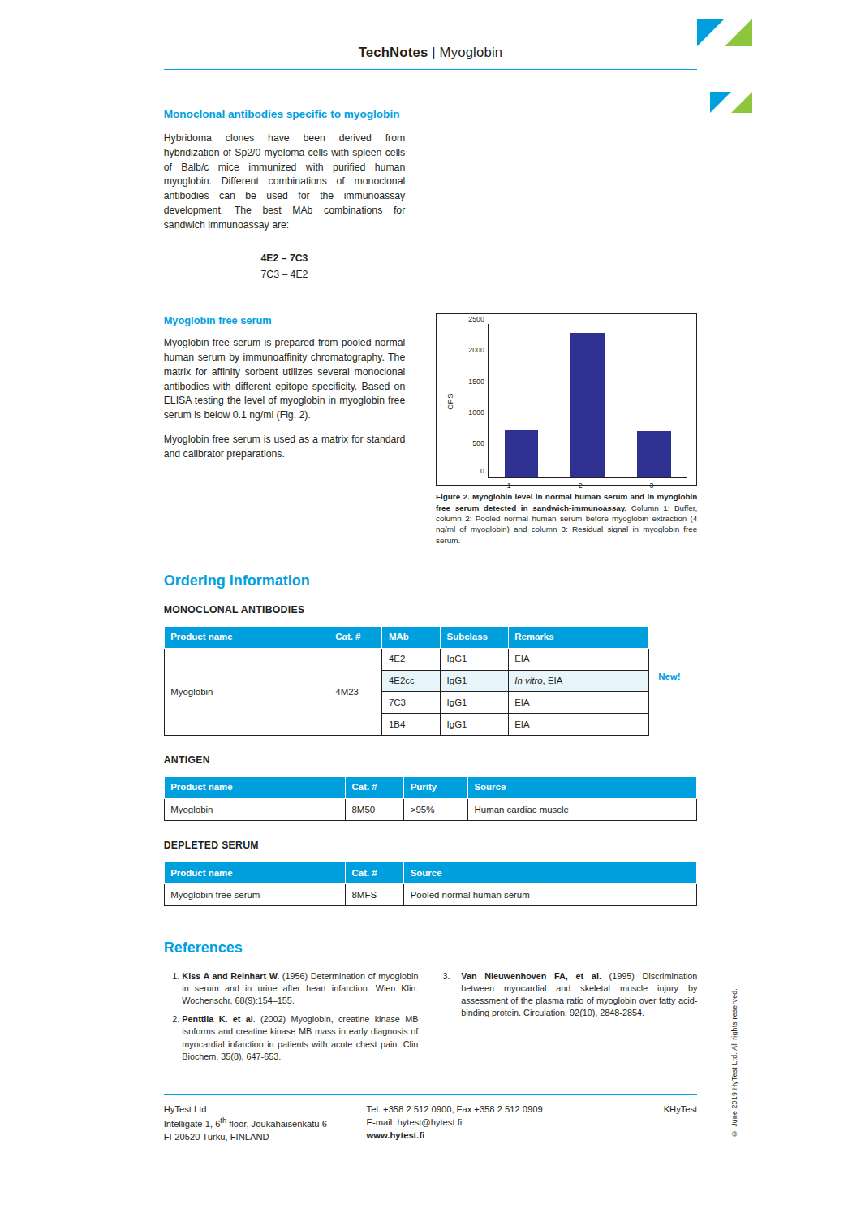TechNotes | Myoglobin
Monoclonal antibodies specific to myoglobin
Hybridoma clones have been derived from hybridization of Sp2/0 myeloma cells with spleen cells of Balb/c mice immunized with purified human myoglobin. Different combinations of monoclonal antibodies can be used for the immunoassay development. The best MAb combinations for sandwich immunoassay are:
4E2 – 7C3
7C3 – 4E2
Myoglobin free serum
Myoglobin free serum is prepared from pooled normal human serum by immunoaffinity chromatography. The matrix for affinity sorbent utilizes several monoclonal antibodies with different epitope specificity. Based on ELISA testing the level of myoglobin in myoglobin free serum is below 0.1 ng/ml (Fig. 2).
Myoglobin free serum is used as a matrix for standard and calibrator preparations.
CPS
2500 2000 1500 1000 500 0
123
Figure 2. Myoglobin level in normal human serum and in myoglobin free serum detected in sandwich-immunoassay. Column 1: Buffer, column 2: Pooled normal human serum before myoglobin extraction (4 ng/ml of myoglobin) and column 3: Residual signal in myoglobin free serum.
Ordering information
MONOCLONAL ANTIBODIES
| Product name | Cat. # | MAb | Subclass | Remarks |
| --- | --- | --- | --- | --- |
| Myoglobin | 4M23 | 4E2 | IgG1 | EIA |
| 4E2cc | IgG1 | In vitro , EIA |
| 7C3 | IgG1 | EIA |
| 1B4 | IgG1 | EIA |
New!
ANTIGEN
| Product name | Cat. # | Purity | Source |
| --- | --- | --- | --- |
| Myoglobin | 8M50 | >95% | Human cardiac muscle |
DEPLETED SERUM
| Product name | Cat. # | Source |
| --- | --- | --- |
| Myoglobin free serum | 8MFS | Pooled normal human serum |
References
Kiss A and Reinhart W. (1956) Determination of myoglobin in serum and in urine after heart infarction. Wien Klin. Wochenschr. 68(9):154–155.
Penttila K. et al. (2002) Myoglobin, creatine kinase MB isoforms and creatine kinase MB mass in early diagnosis of myocardial infarction in patients with acute chest pain. Clin Biochem. 35(8), 647-653.
Van Nieuwenhoven FA, et al. (1995) Discrimination between myocardial and skeletal muscle injury by assessment of the plasma ratio of myoglobin over fatty acid-binding protein. Circulation. 92(10), 2848-2854.
HyTest Ltd
Intelligate 1, 6th floor, Joukahaisenkatu 6
FI-20520 Turku, FINLAND
Tel. +358 2 512 0900, Fax +358 2 512 0909
E-mail: hytest@hytest.fi
www.hytest.fi
K HyTest
© June 2019 HyTest Ltd. All rights reserved.